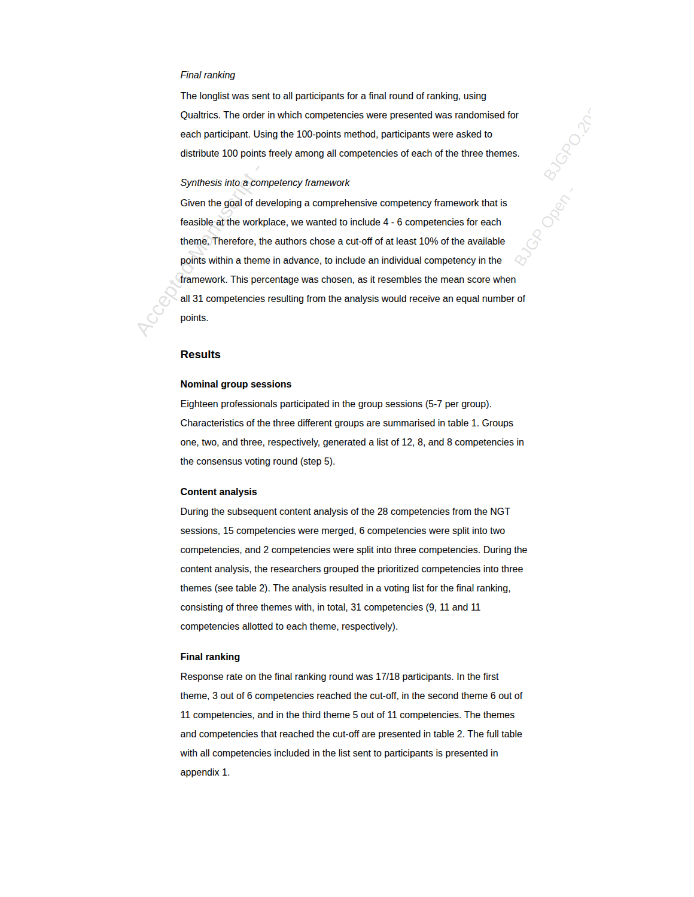BJGPO.2021.0243 BJGP Open - Accepted Manuscript -
Final ranking
The longlist was sent to all participants for a final round of ranking, using Qualtrics. The order in which competencies were presented was randomised for each participant. Using the 100-points method, participants were asked to distribute 100 points freely among all competencies of each of the three themes.
Synthesis into a competency framework
Given the goal of developing a comprehensive competency framework that is feasible at the workplace, we wanted to include 4 - 6 competencies for each theme. Therefore, the authors chose a cut-off of at least 10% of the available points within a theme in advance, to include an individual competency in the framework. This percentage was chosen, as it resembles the mean score when all 31 competencies resulting from the analysis would receive an equal number of points.
Results
Nominal group sessions
Eighteen professionals participated in the group sessions (5-7 per group). Characteristics of the three different groups are summarised in table 1. Groups one, two, and three, respectively, generated a list of 12, 8, and 8 competencies in the consensus voting round (step 5).
Content analysis
During the subsequent content analysis of the 28 competencies from the NGT sessions, 15 competencies were merged, 6 competencies were split into two competencies, and 2 competencies were split into three competencies. During the content analysis, the researchers grouped the prioritized competencies into three themes (see table 2). The analysis resulted in a voting list for the final ranking, consisting of three themes with, in total, 31 competencies (9, 11 and 11 competencies allotted to each theme, respectively).
Final ranking
Response rate on the final ranking round was 17/18 participants. In the first theme, 3 out of 6 competencies reached the cut-off, in the second theme 6 out of 11 competencies, and in the third theme 5 out of 11 competencies. The themes and competencies that reached the cut-off are presented in table 2. The full table with all competencies included in the list sent to participants is presented in appendix 1.